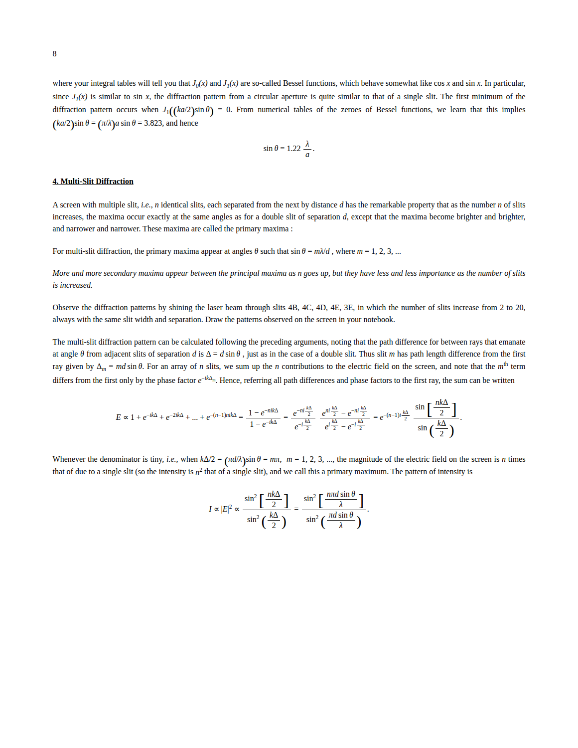8
where your integral tables will tell you that J0(x) and J1(x) are so-called Bessel functions, which behave somewhat like cos x and sin x. In particular, since J1(x) is similar to sin x, the diffraction pattern from a circular aperture is quite similar to that of a single slit. The first minimum of the diffraction pattern occurs when J 1((ka/2) sin θ) = 0. From numerical tables of the zeroes of Bessel functions, we learn that this implies (ka/2) sin θ = (π/λ) a sin θ = 3.823, and hence
sin θ = 1.22 λa.
4. Multi-Slit Diffraction
A screen with multiple slit, i.e., n identical slits, each separated from the next by distance d has the remarkable property that as the number n of slits increases, the maxima occur exactly at the same angles as for a double slit of separation d, except that the maxima become brighter and brighter, and narrower and narrower. These maxima are called the primary maxima :
For multi-slit diffraction, the primary maxima appear at angles θ such that sin θ = mλ/d , where m = 1, 2, 3, ...
More and more secondary maxima appear between the principal maxima as n goes up, but they have less and less importance as the number of slits is increased.
Observe the diffraction patterns by shining the laser beam through slits 4B, 4C, 4D, 4E, 3E, in which the number of slits increase from 2 to 20, always with the same slit width and separation. Draw the patterns observed on the screen in your notebook.
The multi-slit diffraction pattern can be calculated following the preceding arguments, noting that the path difference for between rays that emanate at angle θ from adjacent slits of separation d is Δ = d sin θ , just as in the case of a double slit. Thus slit m has path length difference from the first ray given by Δm = md sin θ. For an array of n slits, we sum up the n contributions to the electric field on the screen, and note that the mth term differs from the first only by the phase factor e−ik Δm. Hence, referring all path differences and phase factors to the first ray, the sum can be written
E ∝ 1 + e−ik Δ + e−2ik Δ + ... + e−(n−1)nik Δ = 1 − e−nik Δ 1 − e−ik Δ = e−ni k Δ 2 e−ik Δ 2 eni k Δ 2 − e−ni k Δ 2 eik Δ 2 − e−ik Δ 2 = e−(n−1)ik Δ 2 sin [nk Δ 2] sin (k Δ 2) .
Whenever the denominator is tiny, i.e., when k Δ/2 = (πd/λ) sin θ = mπ, m = 1, 2, 3, ..., the magnitude of the electric field on the screen is n times that of due to a single slit (so the intensity is n 2 that of a single slit), and we call this a primary maximum. The pattern of intensity is
I ∝ |E|2 ∝ sin2 [nk Δ 2] sin2 (k Δ 2) = sin2 [nπd sin θ λ] sin2 (πd sin θ λ) .